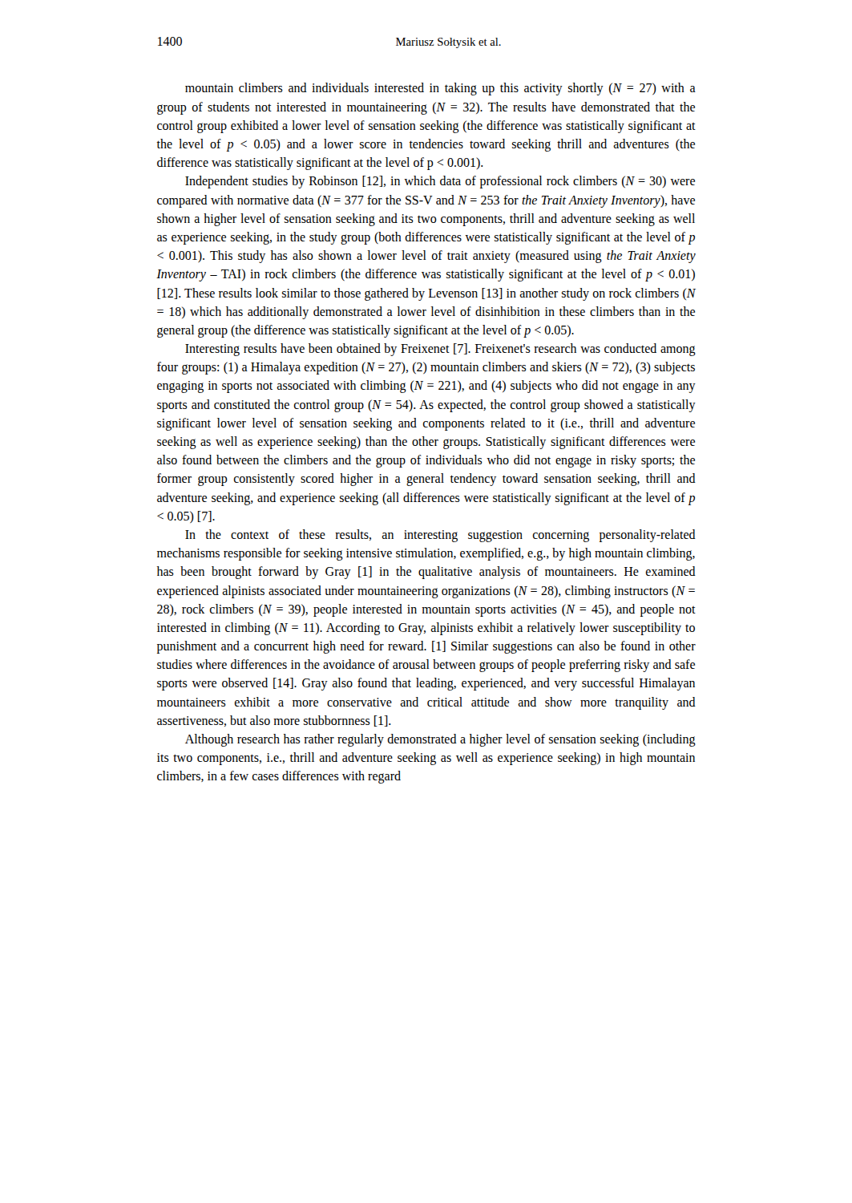1400 Mariusz Sołtysik et al.
mountain climbers and individuals interested in taking up this activity shortly (N = 27) with a group of students not interested in mountaineering (N = 32). The results have demonstrated that the control group exhibited a lower level of sensation seeking (the difference was statistically significant at the level of p < 0.05) and a lower score in tendencies toward seeking thrill and adventures (the difference was statistically significant at the level of p < 0.001).
Independent studies by Robinson [12], in which data of professional rock climbers (N = 30) were compared with normative data (N = 377 for the SS-V and N = 253 for the Trait Anxiety Inventory), have shown a higher level of sensation seeking and its two components, thrill and adventure seeking as well as experience seeking, in the study group (both differences were statistically significant at the level of p < 0.001). This study has also shown a lower level of trait anxiety (measured using the Trait Anxiety Inventory – TAI) in rock climbers (the difference was statistically significant at the level of p < 0.01) [12]. These results look similar to those gathered by Levenson [13] in another study on rock climbers (N = 18) which has additionally demonstrated a lower level of disinhibition in these climbers than in the general group (the difference was statistically significant at the level of p < 0.05).
Interesting results have been obtained by Freixenet [7]. Freixenet's research was conducted among four groups: (1) a Himalaya expedition (N = 27), (2) mountain climbers and skiers (N = 72), (3) subjects engaging in sports not associated with climbing (N = 221), and (4) subjects who did not engage in any sports and constituted the control group (N = 54). As expected, the control group showed a statistically significant lower level of sensation seeking and components related to it (i.e., thrill and adventure seeking as well as experience seeking) than the other groups. Statistically significant differences were also found between the climbers and the group of individuals who did not engage in risky sports; the former group consistently scored higher in a general tendency toward sensation seeking, thrill and adventure seeking, and experience seeking (all differences were statistically significant at the level of p < 0.05) [7].
In the context of these results, an interesting suggestion concerning personality-related mechanisms responsible for seeking intensive stimulation, exemplified, e.g., by high mountain climbing, has been brought forward by Gray [1] in the qualitative analysis of mountaineers. He examined experienced alpinists associated under mountaineering organizations (N = 28), climbing instructors (N = 28), rock climbers (N = 39), people interested in mountain sports activities (N = 45), and people not interested in climbing (N = 11). According to Gray, alpinists exhibit a relatively lower susceptibility to punishment and a concurrent high need for reward. [1] Similar suggestions can also be found in other studies where differences in the avoidance of arousal between groups of people preferring risky and safe sports were observed [14]. Gray also found that leading, experienced, and very successful Himalayan mountaineers exhibit a more conservative and critical attitude and show more tranquility and assertiveness, but also more stubbornness [1].
Although research has rather regularly demonstrated a higher level of sensation seeking (including its two components, i.e., thrill and adventure seeking as well as experience seeking) in high mountain climbers, in a few cases differences with regard